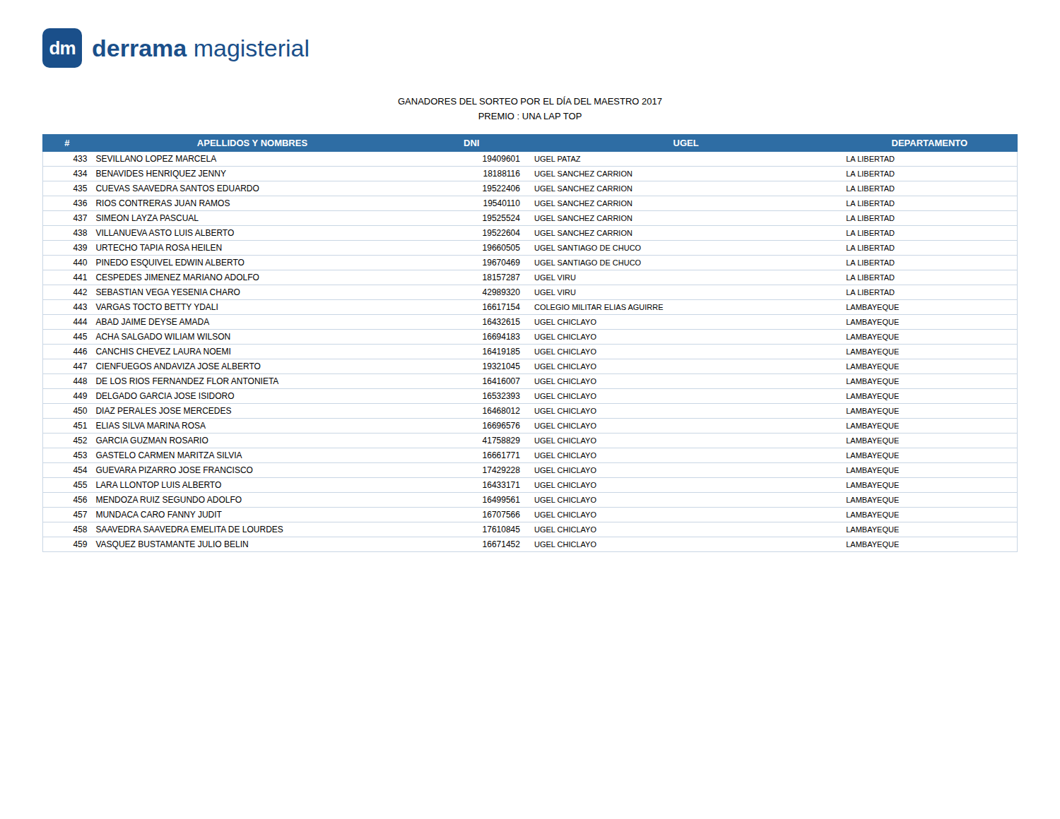dm
derrama magisterial
GANADORES DEL SORTEO POR EL DÍA DEL MAESTRO 2017
PREMIO : UNA LAP TOP
| # | APELLIDOS Y NOMBRES | DNI | UGEL | DEPARTAMENTO |
| --- | --- | --- | --- | --- |
| 433 | SEVILLANO LOPEZ MARCELA | 19409601 | UGEL PATAZ | LA LIBERTAD |
| 434 | BENAVIDES HENRIQUEZ JENNY | 18188116 | UGEL SANCHEZ CARRION | LA LIBERTAD |
| 435 | CUEVAS SAAVEDRA SANTOS EDUARDO | 19522406 | UGEL SANCHEZ CARRION | LA LIBERTAD |
| 436 | RIOS CONTRERAS JUAN RAMOS | 19540110 | UGEL SANCHEZ CARRION | LA LIBERTAD |
| 437 | SIMEON LAYZA PASCUAL | 19525524 | UGEL SANCHEZ CARRION | LA LIBERTAD |
| 438 | VILLANUEVA ASTO LUIS ALBERTO | 19522604 | UGEL SANCHEZ CARRION | LA LIBERTAD |
| 439 | URTECHO TAPIA ROSA HEILEN | 19660505 | UGEL SANTIAGO DE CHUCO | LA LIBERTAD |
| 440 | PINEDO ESQUIVEL EDWIN ALBERTO | 19670469 | UGEL SANTIAGO DE CHUCO | LA LIBERTAD |
| 441 | CESPEDES JIMENEZ MARIANO ADOLFO | 18157287 | UGEL VIRU | LA LIBERTAD |
| 442 | SEBASTIAN VEGA YESENIA CHARO | 42989320 | UGEL VIRU | LA LIBERTAD |
| 443 | VARGAS TOCTO BETTY YDALI | 16617154 | COLEGIO MILITAR ELIAS AGUIRRE | LAMBAYEQUE |
| 444 | ABAD JAIME DEYSE AMADA | 16432615 | UGEL CHICLAYO | LAMBAYEQUE |
| 445 | ACHA SALGADO WILIAM WILSON | 16694183 | UGEL CHICLAYO | LAMBAYEQUE |
| 446 | CANCHIS CHEVEZ LAURA NOEMI | 16419185 | UGEL CHICLAYO | LAMBAYEQUE |
| 447 | CIENFUEGOS ANDAVIZA JOSE ALBERTO | 19321045 | UGEL CHICLAYO | LAMBAYEQUE |
| 448 | DE LOS RIOS FERNANDEZ FLOR ANTONIETA | 16416007 | UGEL CHICLAYO | LAMBAYEQUE |
| 449 | DELGADO GARCIA JOSE ISIDORO | 16532393 | UGEL CHICLAYO | LAMBAYEQUE |
| 450 | DIAZ PERALES JOSE MERCEDES | 16468012 | UGEL CHICLAYO | LAMBAYEQUE |
| 451 | ELIAS SILVA MARINA ROSA | 16696576 | UGEL CHICLAYO | LAMBAYEQUE |
| 452 | GARCIA GUZMAN ROSARIO | 41758829 | UGEL CHICLAYO | LAMBAYEQUE |
| 453 | GASTELO CARMEN MARITZA SILVIA | 16661771 | UGEL CHICLAYO | LAMBAYEQUE |
| 454 | GUEVARA PIZARRO JOSE FRANCISCO | 17429228 | UGEL CHICLAYO | LAMBAYEQUE |
| 455 | LARA LLONTOP LUIS ALBERTO | 16433171 | UGEL CHICLAYO | LAMBAYEQUE |
| 456 | MENDOZA RUIZ SEGUNDO ADOLFO | 16499561 | UGEL CHICLAYO | LAMBAYEQUE |
| 457 | MUNDACA CARO FANNY JUDIT | 16707566 | UGEL CHICLAYO | LAMBAYEQUE |
| 458 | SAAVEDRA SAAVEDRA EMELITA DE LOURDES | 17610845 | UGEL CHICLAYO | LAMBAYEQUE |
| 459 | VASQUEZ BUSTAMANTE JULIO BELIN | 16671452 | UGEL CHICLAYO | LAMBAYEQUE |